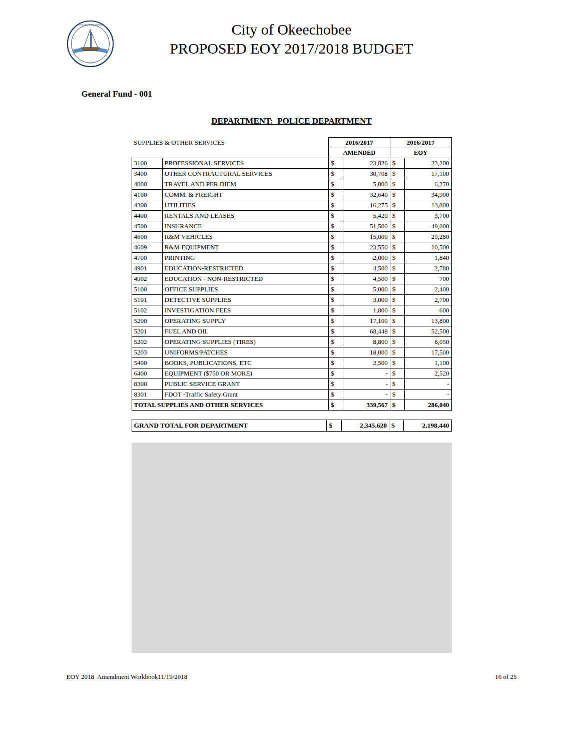CITY OF OKEECHOBEE 1915
City of OkeechobeePROPOSED EOY 2017/2018 BUDGET
General Fund - 001
DEPARTMENT: POLICE DEPARTMENT
| SUPPLIES & OTHER SERVICES | 2016/2017 | 2016/2017 |
| | AMENDED | EOY |
| 3100 | PROFESSIONAL SERVICES | $ | 23,826 | $ | 23,200 |
| 3400 | OTHER CONTRACTURAL SERVICES | $ | 30,708 | $ | 17,100 |
| 4000 | TRAVEL AND PER DIEM | $ | 5,000 | $ | 6,270 |
| 4100 | COMM. & FREIGHT | $ | 32,640 | $ | 34,900 |
| 4300 | UTILITIES | $ | 16,275 | $ | 13,800 |
| 4400 | RENTALS AND LEASES | $ | 5,420 | $ | 3,700 |
| 4500 | INSURANCE | $ | 51,500 | $ | 49,800 |
| 4600 | R&M VEHICLES | $ | 15,000 | $ | 20,280 |
| 4609 | R&M EQUIPMENT | $ | 23,550 | $ | 10,500 |
| 4700 | PRINTING | $ | 2,000 | $ | 1,840 |
| 4901 | EDUCATION-RESTRICTED | $ | 4,500 | $ | 2,780 |
| 4902 | EDUCATION - NON-RESTRICTED | $ | 4,500 | $ | 700 |
| 5100 | OFFICE SUPPLIES | $ | 5,000 | $ | 2,400 |
| 5101 | DETECTIVE SUPPLIES | $ | 3,000 | $ | 2,700 |
| 5102 | INVESTIGATION FEES | $ | 1,800 | $ | 600 |
| 5200 | OPERATING SUPPLY | $ | 17,100 | $ | 13,800 |
| 5201 | FUEL AND OIL | $ | 68,448 | $ | 52,500 |
| 5202 | OPERATING SUPPLIES (TIRES) | $ | 8,800 | $ | 8,050 |
| 5203 | UNIFORMS/PATCHES | $ | 18,000 | $ | 17,500 |
| 5400 | BOOKS, PUBLICATIONS, ETC | $ | 2,500 | $ | 1,100 |
| 6400 | EQUIPMENT ($750 OR MORE) | $ | - | $ | 2,520 |
| 8300 | PUBLIC SERVICE GRANT | $ | - | $ | - |
| 8301 | FDOT -Traffic Safety Grant | $ | - | $ | - |
| TOTAL SUPPLIES AND OTHER SERVICES | $ | 339,567 | $ | 286,040 |
| GRAND TOTAL FOR DEPARTMENT | $ | 2,345,620 | $ | 2,198,440 |
EOY 2018 Amendment Workbook11/19/2018
16 of 25